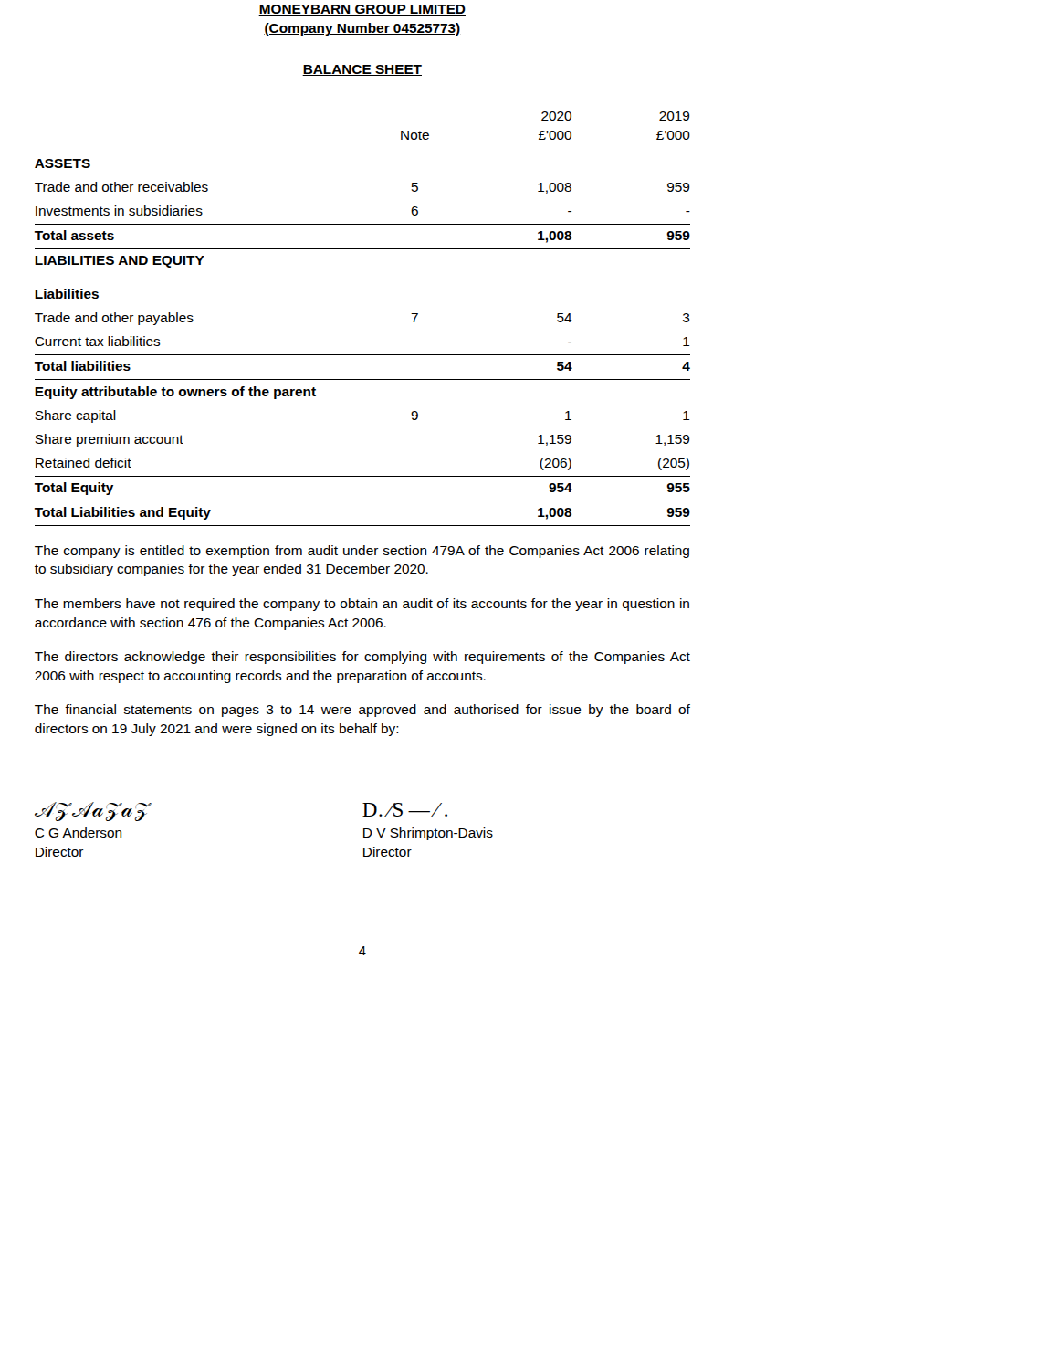MONEYBARN GROUP LIMITED
(Company Number 04525773)
BALANCE SHEET
| | | 2020 | 2019 |
| | Note | £'000 | £'000 |
| ASSETS | | | |
| Trade and other receivables | 5 | 1,008 | 959 |
| Investments in subsidiaries | 6 | - | - |
| Total assets | | 1,008 | 959 |
| LIABILITIES AND EQUITY | | | |
| Liabilities | | | |
| Trade and other payables | 7 | 54 | 3 |
| Current tax liabilities | | - | 1 |
| Total liabilities | | 54 | 4 |
| Equity attributable to owners of the parent | | | |
| Share capital | 9 | 1 | 1 |
| Share premium account | | 1,159 | 1,159 |
| Retained deficit | | (206) | (205) |
| Total Equity | | 954 | 955 |
| Total Liabilities and Equity | | 1,008 | 959 |
The company is entitled to exemption from audit under section 479A of the Companies Act 2006 relating to subsidiary companies for the year ended 31 December 2020.
The members have not required the company to obtain an audit of its accounts for the year in question in accordance with section 476 of the Companies Act 2006.
The directors acknowledge their responsibilities for complying with requirements of the Companies Act 2006 with respect to accounting records and the preparation of accounts.
The financial statements on pages 3 to 14 were approved and authorised for issue by the board of directors on 19 July 2021 and were signed on its behalf by:
| 𝒜𝒵𝒜𝒶𝒵𝒶𝒵 | D. ⁄S — ⁄ . |
| C G Anderson | D V Shrimpton-Davis |
| Director | Director |
4